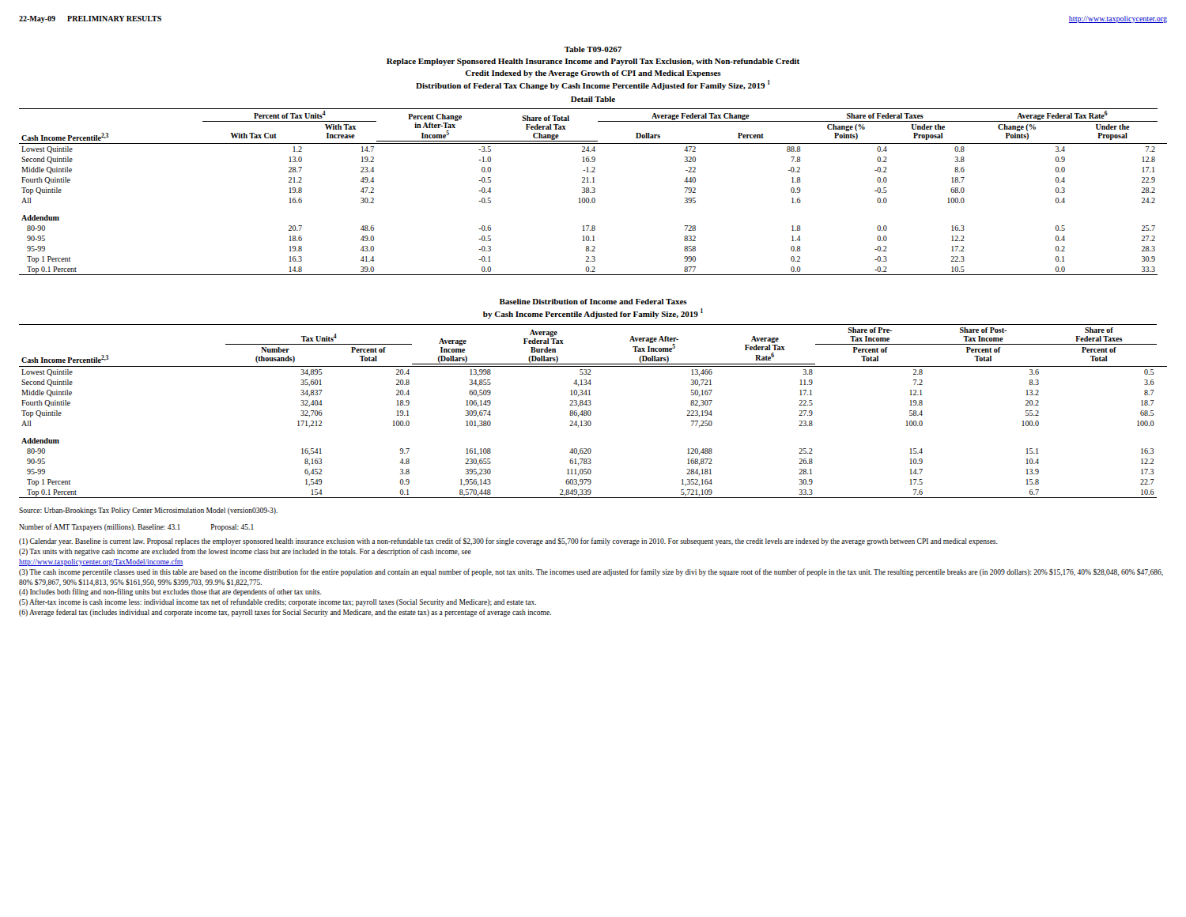22-May-09 PRELIMINARY RESULTS
http://www.taxpolicycenter.org
Table T09-0267
Replace Employer Sponsored Health Insurance Income and Payroll Tax Exclusion, with Non-refundable Credit
Credit Indexed by the Average Growth of CPI and Medical Expenses
Distribution of Federal Tax Change by Cash Income Percentile Adjusted for Family Size, 2019 1
Detail Table
| Cash Income Percentile 2,3 | Percent of Tax Units 4 | Percent Change in After-Tax Income 5 | Share of Total Federal Tax Change | Average Federal Tax Change | Share of Federal Taxes | Average Federal Tax Rate 6 |
| --- | --- | --- | --- | --- | --- | --- |
| With Tax Cut | With Tax Increase | Dollars | Percent | Change (% Points) | Under the Proposal | Change (% Points) | Under the Proposal |
| Lowest Quintile | 1.2 | 14.7 | -3.5 | 24.4 | 472 | 88.8 | 0.4 | 0.8 | 3.4 | 7.2 |
| Second Quintile | 13.0 | 19.2 | -1.0 | 16.9 | 320 | 7.8 | 0.2 | 3.8 | 0.9 | 12.8 |
| Middle Quintile | 28.7 | 23.4 | 0.0 | -1.2 | -22 | -0.2 | -0.2 | 8.6 | 0.0 | 17.1 |
| Fourth Quintile | 21.2 | 49.4 | -0.5 | 21.1 | 440 | 1.8 | 0.0 | 18.7 | 0.4 | 22.9 |
| Top Quintile | 19.8 | 47.2 | -0.4 | 38.3 | 792 | 0.9 | -0.5 | 68.0 | 0.3 | 28.2 |
| All | 16.6 | 30.2 | -0.5 | 100.0 | 395 | 1.6 | 0.0 | 100.0 | 0.4 | 24.2 |
| Addendum | |
| 80-90 | 20.7 | 48.6 | -0.6 | 17.8 | 728 | 1.8 | 0.0 | 16.3 | 0.5 | 25.7 |
| 90-95 | 18.6 | 49.0 | -0.5 | 10.1 | 832 | 1.4 | 0.0 | 12.2 | 0.4 | 27.2 |
| 95-99 | 19.8 | 43.0 | -0.3 | 8.2 | 858 | 0.8 | -0.2 | 17.2 | 0.2 | 28.3 |
| Top 1 Percent | 16.3 | 41.4 | -0.1 | 2.3 | 990 | 0.2 | -0.3 | 22.3 | 0.1 | 30.9 |
| Top 0.1 Percent | 14.8 | 39.0 | 0.0 | 0.2 | 877 | 0.0 | -0.2 | 10.5 | 0.0 | 33.3 |
Baseline Distribution of Income and Federal Taxes
by Cash Income Percentile Adjusted for Family Size, 2019 1
| Cash Income Percentile 2,3 | Tax Units 4 | Average Income (Dollars) | Average Federal Tax Burden (Dollars) | Average After- Tax Income 5 (Dollars) | Average Federal Tax Rate 6 | Share of Pre- Tax Income | Share of Post- Tax Income | Share of Federal Taxes |
| --- | --- | --- | --- | --- | --- | --- | --- | --- |
| Number (thousands) | Percent of Total | Percent of Total | Percent of Total | Percent of Total |
| Lowest Quintile | 34,895 | 20.4 | 13,998 | 532 | 13,466 | 3.8 | 2.8 | 3.6 | 0.5 |
| Second Quintile | 35,601 | 20.8 | 34,855 | 4,134 | 30,721 | 11.9 | 7.2 | 8.3 | 3.6 |
| Middle Quintile | 34,837 | 20.4 | 60,509 | 10,341 | 50,167 | 17.1 | 12.1 | 13.2 | 8.7 |
| Fourth Quintile | 32,404 | 18.9 | 106,149 | 23,843 | 82,307 | 22.5 | 19.8 | 20.2 | 18.7 |
| Top Quintile | 32,706 | 19.1 | 309,674 | 86,480 | 223,194 | 27.9 | 58.4 | 55.2 | 68.5 |
| All | 171,212 | 100.0 | 101,380 | 24,130 | 77,250 | 23.8 | 100.0 | 100.0 | 100.0 |
| Addendum | |
| 80-90 | 16,541 | 9.7 | 161,108 | 40,620 | 120,488 | 25.2 | 15.4 | 15.1 | 16.3 |
| 90-95 | 8,163 | 4.8 | 230,655 | 61,783 | 168,872 | 26.8 | 10.9 | 10.4 | 12.2 |
| 95-99 | 6,452 | 3.8 | 395,230 | 111,050 | 284,181 | 28.1 | 14.7 | 13.9 | 17.3 |
| Top 1 Percent | 1,549 | 0.9 | 1,956,143 | 603,979 | 1,352,164 | 30.9 | 17.5 | 15.8 | 22.7 |
| Top 0.1 Percent | 154 | 0.1 | 8,570,448 | 2,849,339 | 5,721,109 | 33.3 | 7.6 | 6.7 | 10.6 |
Source: Urban-Brookings Tax Policy Center Microsimulation Model (version0309-3).
Number of AMT Taxpayers (millions). Baseline: 43.1 Proposal: 45.1
(1) Calendar year. Baseline is current law. Proposal replaces the employer sponsored health insurance exclusion with a non-refundable tax credit of $2,300 for single coverage and $5,700 for family coverage in 2010. For subsequent years, the credit levels are indexed by the average growth between CPI and medical expenses.
(2) Tax units with negative cash income are excluded from the lowest income class but are included in the totals. For a description of cash income, see
http://www.taxpolicycenter.org/TaxModel/income.cfm
(3) The cash income percentile classes used in this table are based on the income distribution for the entire population and contain an equal number of people, not tax units. The incomes used are adjusted for family size by divi by the square root of the number of people in the tax unit. The resulting percentile breaks are (in 2009 dollars): 20% $15,176, 40% $28,048, 60% $47,686, 80% $79,867, 90% $114,813, 95% $161,950, 99% $399,703, 99.9% $1,822,775.
(4) Includes both filing and non-filing units but excludes those that are dependents of other tax units.
(5) After-tax income is cash income less: individual income tax net of refundable credits; corporate income tax; payroll taxes (Social Security and Medicare); and estate tax.
(6) Average federal tax (includes individual and corporate income tax, payroll taxes for Social Security and Medicare, and the estate tax) as a percentage of average cash income.